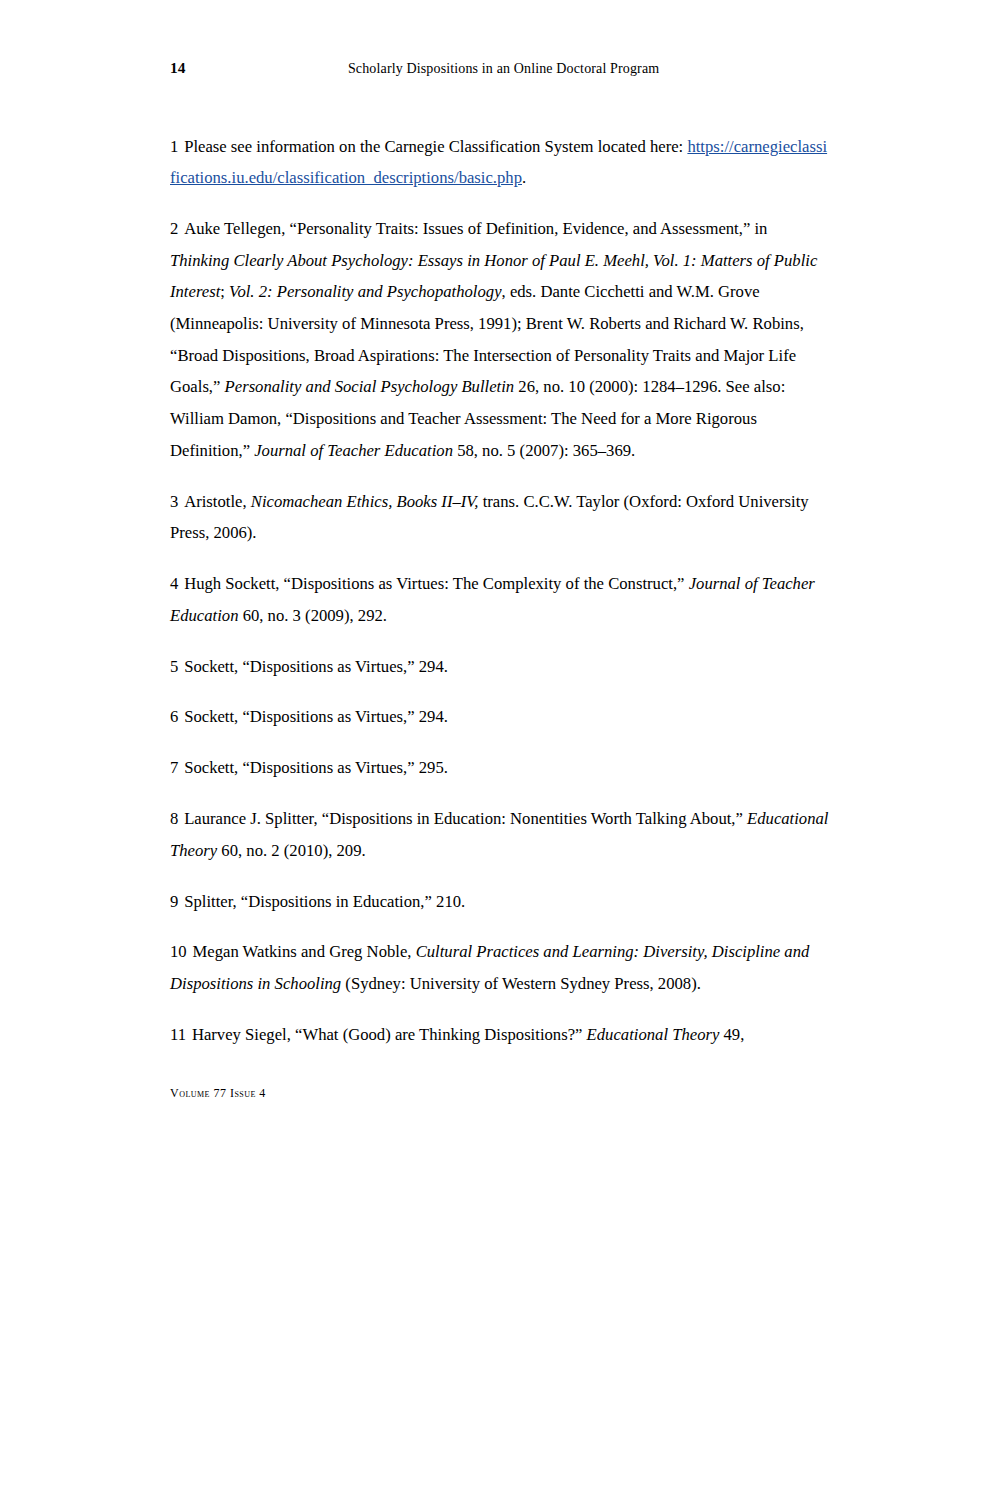14 Scholarly Dispositions in an Online Doctoral Program
1 Please see information on the Carnegie Classification System located here: https://carnegieclassifications.iu.edu/classification_descriptions/basic.php.
2 Auke Tellegen, “Personality Traits: Issues of Definition, Evidence, and Assessment,” in Thinking Clearly About Psychology: Essays in Honor of Paul E. Meehl, Vol. 1: Matters of Public Interest; Vol. 2: Personality and Psychopathology, eds. Dante Cicchetti and W.M. Grove (Minneapolis: University of Minnesota Press, 1991); Brent W. Roberts and Richard W. Robins, “Broad Dispositions, Broad Aspirations: The Intersection of Personality Traits and Major Life Goals,” Personality and Social Psychology Bulletin 26, no. 10 (2000): 1284–1296. See also: William Damon, “Dispositions and Teacher Assessment: The Need for a More Rigorous Definition,” Journal of Teacher Education 58, no. 5 (2007): 365–369.
3 Aristotle, Nicomachean Ethics, Books II–IV, trans. C.C.W. Taylor (Oxford: Oxford University Press, 2006).
4 Hugh Sockett, “Dispositions as Virtues: The Complexity of the Construct,” Journal of Teacher Education 60, no. 3 (2009), 292.
5 Sockett, “Dispositions as Virtues,” 294.
6 Sockett, “Dispositions as Virtues,” 294.
7 Sockett, “Dispositions as Virtues,” 295.
8 Laurance J. Splitter, “Dispositions in Education: Nonentities Worth Talking About,” Educational Theory 60, no. 2 (2010), 209.
9 Splitter, “Dispositions in Education,” 210.
10 Megan Watkins and Greg Noble, Cultural Practices and Learning: Diversity, Discipline and Dispositions in Schooling (Sydney: University of Western Sydney Press, 2008).
11 Harvey Siegel, “What (Good) are Thinking Dispositions?” Educational Theory 49,
Volume 77 Issue 4